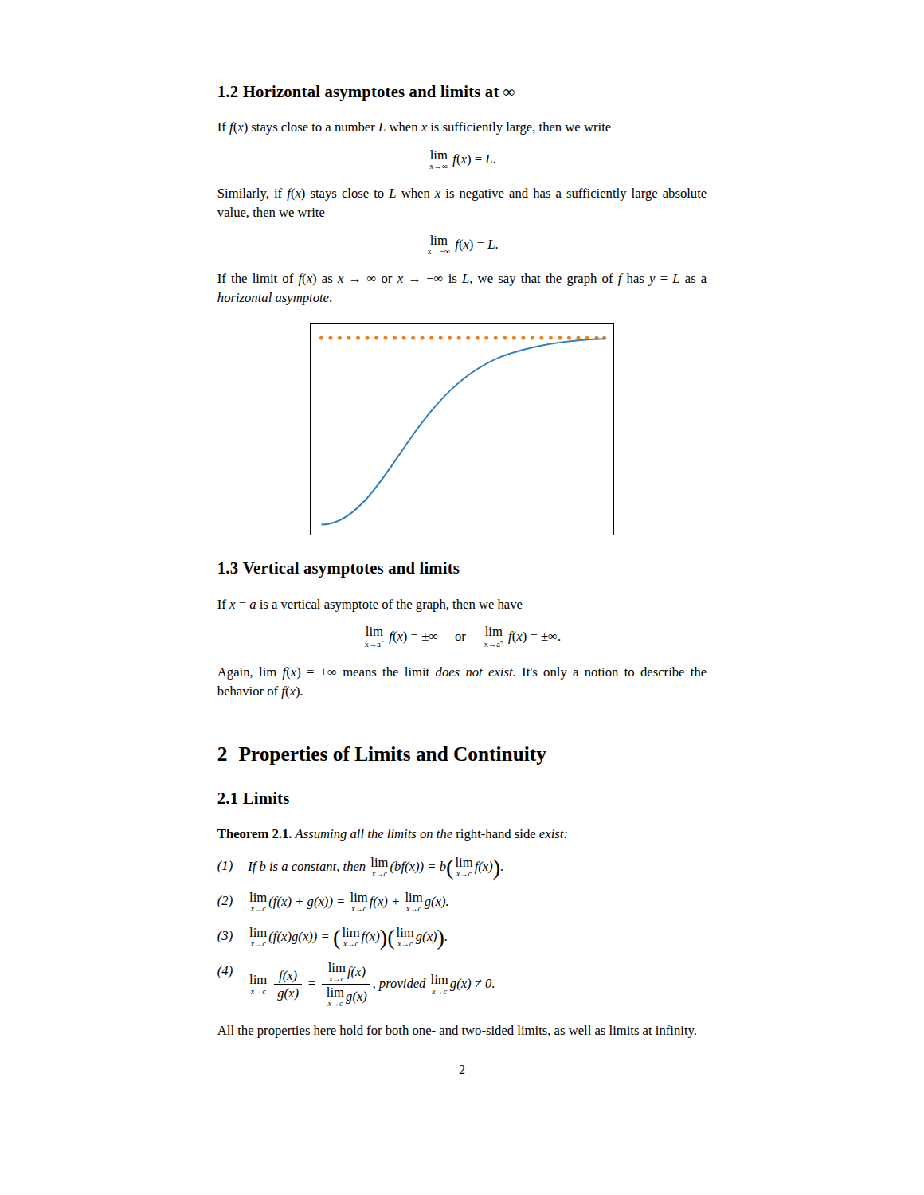1.2 Horizontal asymptotes and limits at ∞
If f(x) stays close to a number L when x is sufficiently large, then we write
lim x→∞ f(x) = L.
Similarly, if f(x) stays close to L when x is negative and has a sufficiently large absolute value, then we write
lim x→−∞ f(x) = L.
If the limit of f(x) as x → ∞ or x → −∞ is L, we say that the graph of f has y = L as a horizontal asymptote.
1.3 Vertical asymptotes and limits
If x = a is a vertical asymptote of the graph, then we have
lim x→a− f(x) = ±∞ or lim x→a+ f(x) = ±∞.
Again, lim f(x) = ±∞ means the limit does not exist. It's only a notion to describe the behavior of f(x).
2 Properties of Limits and Continuity
2.1 Limits
Theorem 2.1. Assuming all the limits on the right-hand side exist:
(1) If b is a constant, then lim x→c(bf(x)) = b(lim x→c f(x)).
(2) lim x→c(f(x) + g(x)) = lim x→c f(x) + lim x→c g(x).
(3) lim x→c(f(x)g(x)) = (lim x→c f(x))(lim x→c g(x)).
(4) lim x→c f(x) g(x) = lim x→c f(x) lim x→c g(x), provided lim x→c g(x) ≠ 0.
All the properties here hold for both one- and two-sided limits, as well as limits at infinity.
2